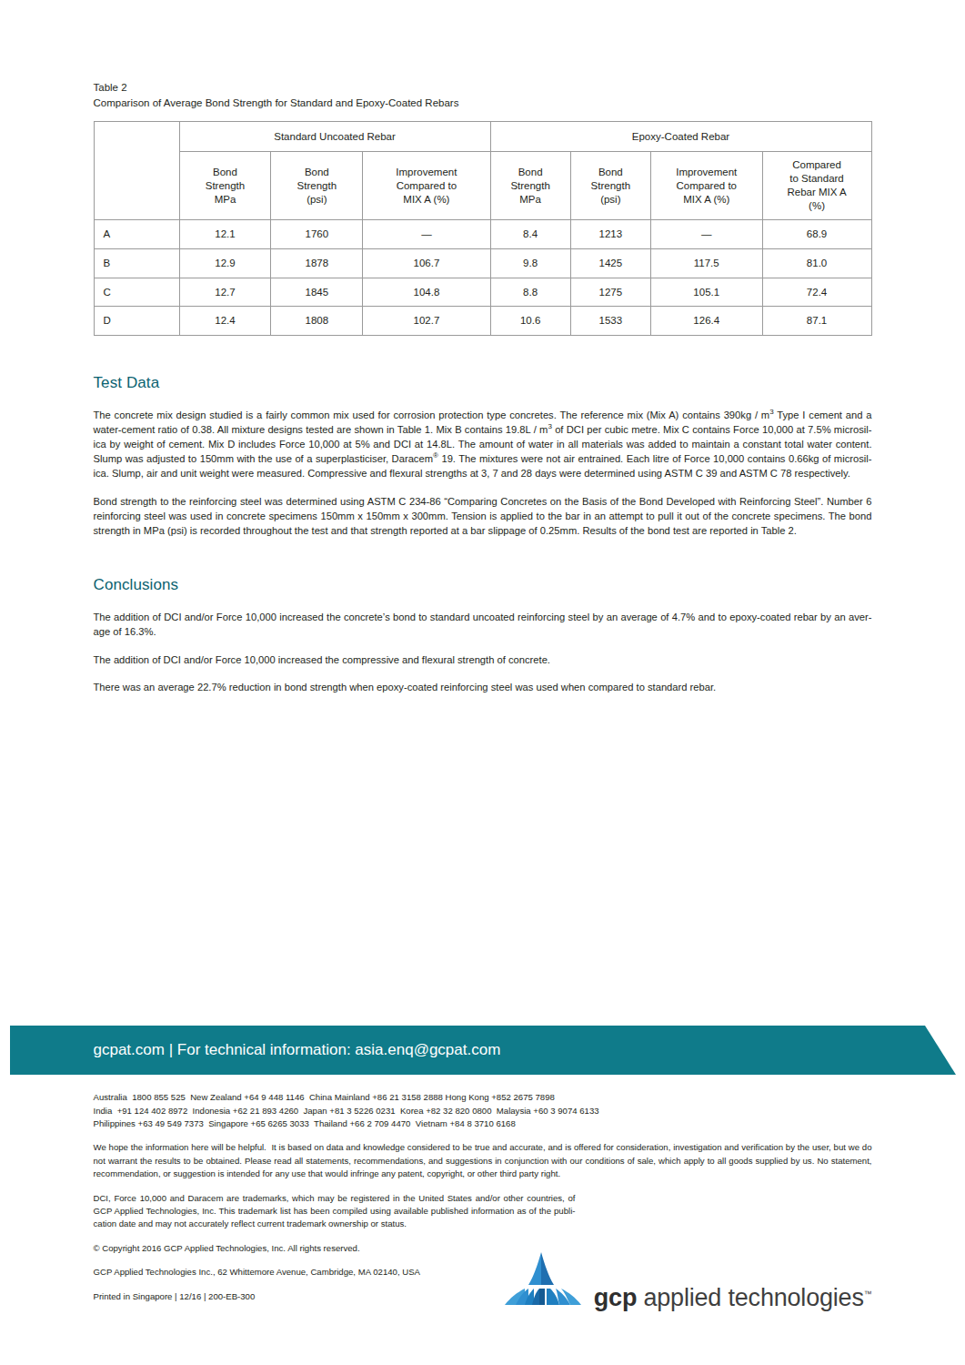Table 2
Comparison of Average Bond Strength for Standard and Epoxy-Coated Rebars
| | Standard Uncoated Rebar | Epoxy-Coated Rebar |
| --- | --- | --- |
| Bond Strength MPa | Bond Strength (psi) | Improvement Compared to MIX A (%) | Bond Strength MPa | Bond Strength (psi) | Improvement Compared to MIX A (%) | Compared to Standard Rebar MIX A (%) |
| A | 12.1 | 1760 | — | 8.4 | 1213 | — | 68.9 |
| B | 12.9 | 1878 | 106.7 | 9.8 | 1425 | 117.5 | 81.0 |
| C | 12.7 | 1845 | 104.8 | 8.8 | 1275 | 105.1 | 72.4 |
| D | 12.4 | 1808 | 102.7 | 10.6 | 1533 | 126.4 | 87.1 |
Test Data
The concrete mix design studied is a fairly common mix used for corrosion protection type concretes. The reference mix (Mix A) contains 390kg / m3 Type I cement and a water-cement ratio of 0.38. All mixture designs tested are shown in Table 1. Mix B contains 19.8L / m3 of DCI per cubic metre. Mix C contains Force 10,000 at 7.5% microsilica by weight of cement. Mix D includes Force 10,000 at 5% and DCI at 14.8L. The amount of water in all materials was added to maintain a constant total water content. Slump was adjusted to 150mm with the use of a superplasticiser, Daracem® 19. The mixtures were not air entrained. Each litre of Force 10,000 contains 0.66kg of microsilica. Slump, air and unit weight were measured. Compressive and flexural strengths at 3, 7 and 28 days were determined using ASTM C 39 and ASTM C 78 respectively.
Bond strength to the reinforcing steel was determined using ASTM C 234-86 “Comparing Concretes on the Basis of the Bond Developed with Reinforcing Steel”. Number 6 reinforcing steel was used in concrete specimens 150mm x 150mm x 300mm. Tension is applied to the bar in an attempt to pull it out of the concrete specimens. The bond strength in MPa (psi) is recorded throughout the test and that strength reported at a bar slippage of 0.25mm. Results of the bond test are reported in Table 2.
Conclusions
The addition of DCI and/or Force 10,000 increased the concrete’s bond to standard uncoated reinforcing steel by an average of 4.7% and to epoxy-coated rebar by an average of 16.3%.
The addition of DCI and/or Force 10,000 increased the compressive and flexural strength of concrete.
There was an average 22.7% reduction in bond strength when epoxy-coated reinforcing steel was used when compared to standard rebar.
gcpat.com | For technical information: asia.enq@gcpat.com
Australia 1800 855 525 New Zealand +64 9 448 1146 China Mainland +86 21 3158 2888 Hong Kong +852 2675 7898
India +91 124 402 8972 Indonesia +62 21 893 4260 Japan +81 3 5226 0231 Korea +82 32 820 0800 Malaysia +60 3 9074 6133
Philippines +63 49 549 7373 Singapore +65 6265 3033 Thailand +66 2 709 4470 Vietnam +84 8 3710 6168
We hope the information here will be helpful. It is based on data and knowledge considered to be true and accurate, and is offered for consideration, investigation and verification by the user, but we do not warrant the results to be obtained. Please read all statements, recommendations, and suggestions in conjunction with our conditions of sale, which apply to all goods supplied by us. No statement, recommendation, or suggestion is intended for any use that would infringe any patent, copyright, or other third party right.
DCI, Force 10,000 and Daracem are trademarks, which may be registered in the United States and/or other countries, of GCP Applied Technologies, Inc. This trademark list has been compiled using available published information as of the publication date and may not accurately reflect current trademark ownership or status.
© Copyright 2016 GCP Applied Technologies, Inc. All rights reserved.
GCP Applied Technologies Inc., 62 Whittemore Avenue, Cambridge, MA 02140, USA
Printed in Singapore | 12/16 | 200-EB-300
gcp applied technologies™